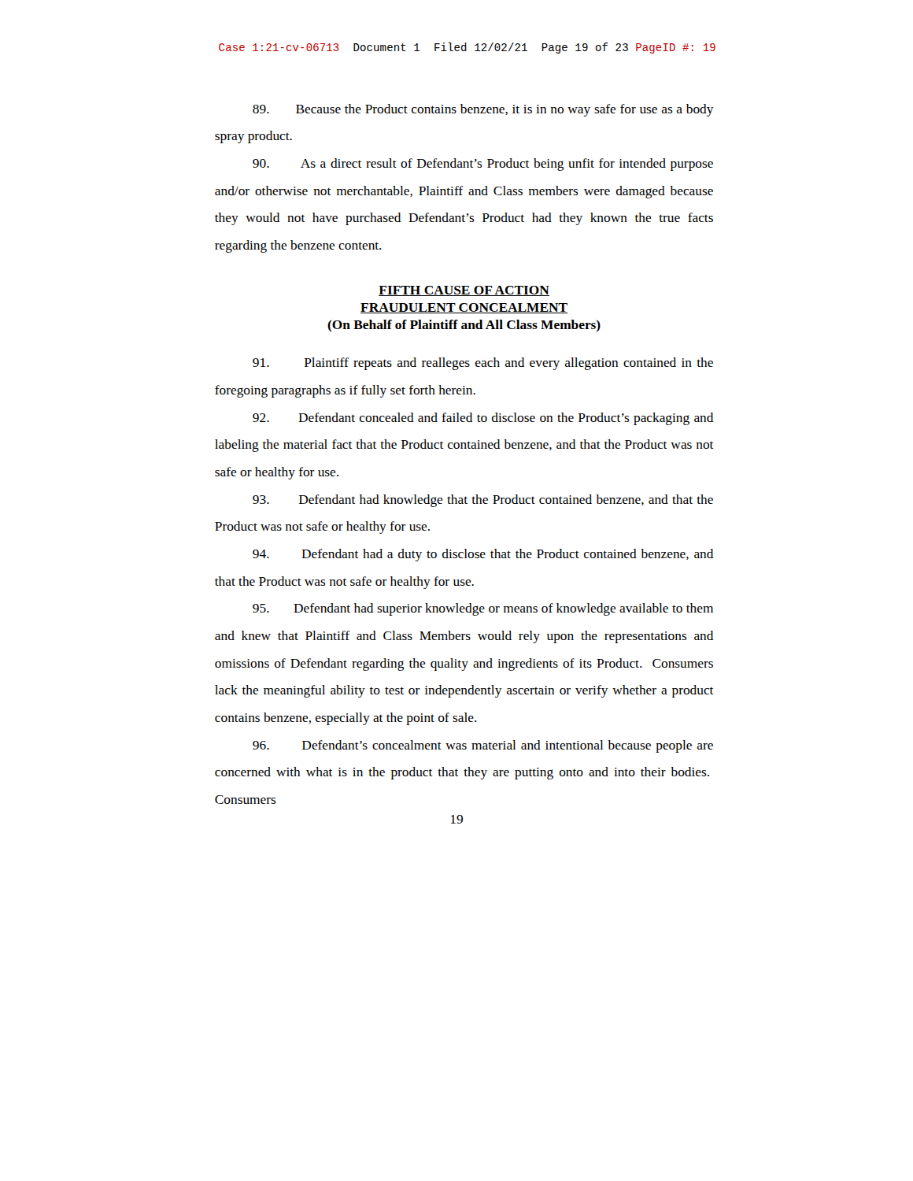Case 1:21-cv-06713 Document 1 Filed 12/02/21 Page 19 of 23 PageID #: 19
89. Because the Product contains benzene, it is in no way safe for use as a body spray product.
90. As a direct result of Defendant’s Product being unfit for intended purpose and/or otherwise not merchantable, Plaintiff and Class members were damaged because they would not have purchased Defendant’s Product had they known the true facts regarding the benzene content.
FIFTH CAUSE OF ACTION
FRAUDULENT CONCEALMENT
(On Behalf of Plaintiff and All Class Members)
91. Plaintiff repeats and realleges each and every allegation contained in the foregoing paragraphs as if fully set forth herein.
92. Defendant concealed and failed to disclose on the Product’s packaging and labeling the material fact that the Product contained benzene, and that the Product was not safe or healthy for use.
93. Defendant had knowledge that the Product contained benzene, and that the Product was not safe or healthy for use.
94. Defendant had a duty to disclose that the Product contained benzene, and that the Product was not safe or healthy for use.
95. Defendant had superior knowledge or means of knowledge available to them and knew that Plaintiff and Class Members would rely upon the representations and omissions of Defendant regarding the quality and ingredients of its Product. Consumers lack the meaningful ability to test or independently ascertain or verify whether a product contains benzene, especially at the point of sale.
96. Defendant’s concealment was material and intentional because people are concerned with what is in the product that they are putting onto and into their bodies. Consumers
19